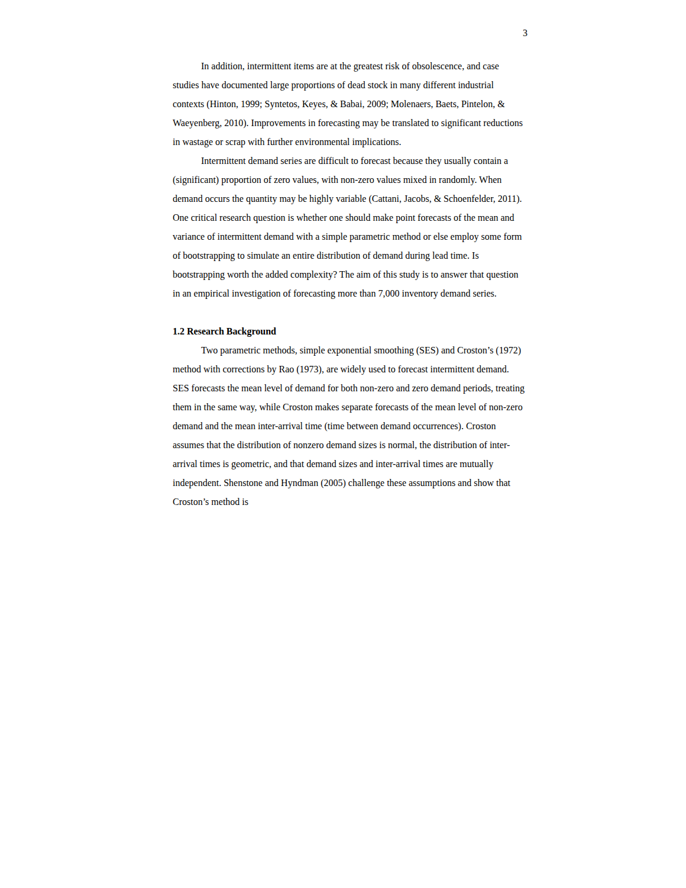3
In addition, intermittent items are at the greatest risk of obsolescence, and case studies have documented large proportions of dead stock in many different industrial contexts (Hinton, 1999; Syntetos, Keyes, & Babai, 2009; Molenaers, Baets, Pintelon, & Waeyenberg, 2010). Improvements in forecasting may be translated to significant reductions in wastage or scrap with further environmental implications.
Intermittent demand series are difficult to forecast because they usually contain a (significant) proportion of zero values, with non-zero values mixed in randomly. When demand occurs the quantity may be highly variable (Cattani, Jacobs, & Schoenfelder, 2011). One critical research question is whether one should make point forecasts of the mean and variance of intermittent demand with a simple parametric method or else employ some form of bootstrapping to simulate an entire distribution of demand during lead time. Is bootstrapping worth the added complexity? The aim of this study is to answer that question in an empirical investigation of forecasting more than 7,000 inventory demand series.
1.2 Research Background
Two parametric methods, simple exponential smoothing (SES) and Croston’s (1972) method with corrections by Rao (1973), are widely used to forecast intermittent demand. SES forecasts the mean level of demand for both non-zero and zero demand periods, treating them in the same way, while Croston makes separate forecasts of the mean level of non-zero demand and the mean inter-arrival time (time between demand occurrences). Croston assumes that the distribution of nonzero demand sizes is normal, the distribution of inter-arrival times is geometric, and that demand sizes and inter-arrival times are mutually independent. Shenstone and Hyndman (2005) challenge these assumptions and show that Croston’s method is